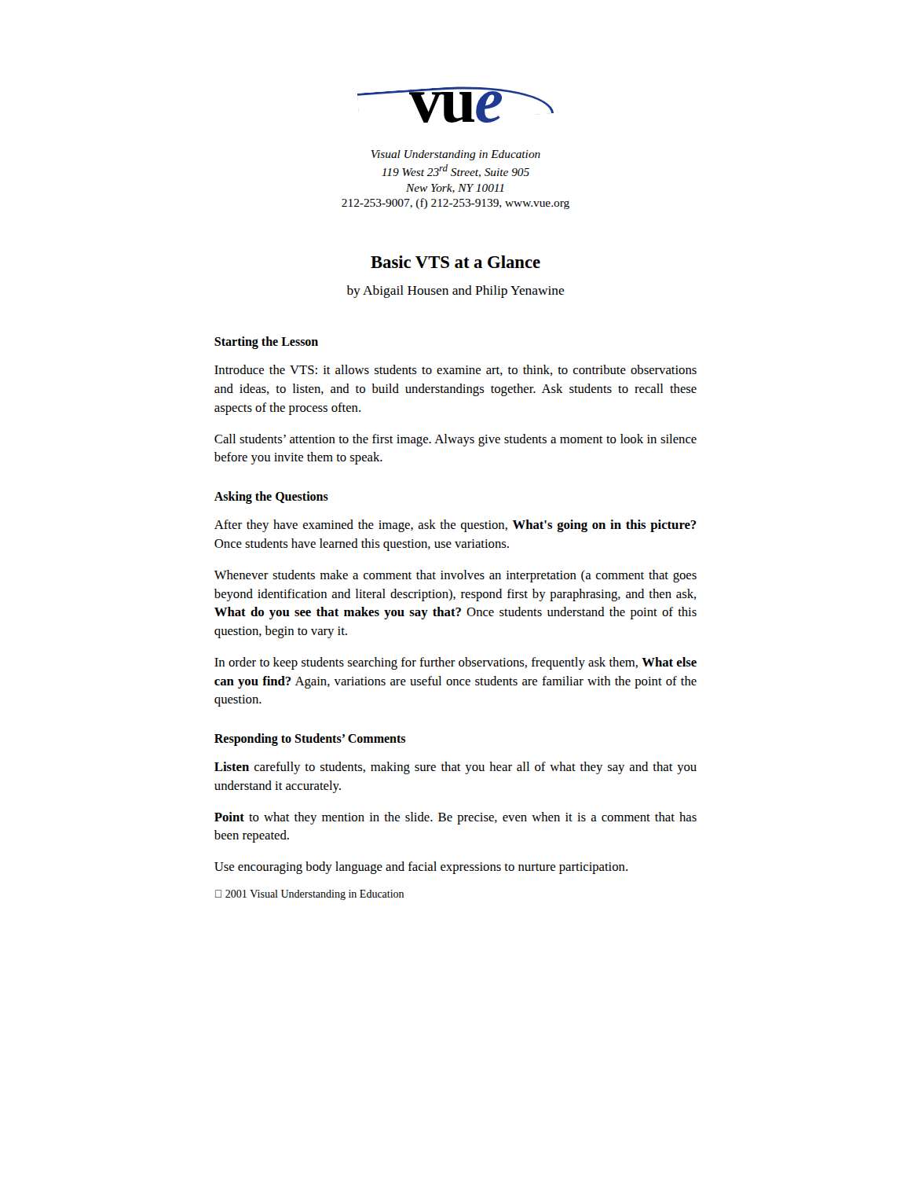vu e
Visual Understanding in Education
119 West 23rd Street, Suite 905
New York, NY 10011
212-253-9007, (f) 212-253-9139, www.vue.org
Basic VTS at a Glance
by Abigail Housen and Philip Yenawine
Starting the Lesson
Introduce the VTS: it allows students to examine art, to think, to contribute observations and ideas, to listen, and to build understandings together. Ask students to recall these aspects of the process often.
Call students’ attention to the first image. Always give students a moment to look in silence before you invite them to speak.
Asking the Questions
After they have examined the image, ask the question, What's going on in this picture? Once students have learned this question, use variations.
Whenever students make a comment that involves an interpretation (a comment that goes beyond identification and literal description), respond first by paraphrasing, and then ask, What do you see that makes you say that? Once students understand the point of this question, begin to vary it.
In order to keep students searching for further observations, frequently ask them, What else can you find? Again, variations are useful once students are familiar with the point of the question.
Responding to Students’ Comments
Listen carefully to students, making sure that you hear all of what they say and that you understand it accurately.
Point to what they mention in the slide. Be precise, even when it is a comment that has been repeated.
Use encouraging body language and facial expressions to nurture participation.
 2001 Visual Understanding in Education